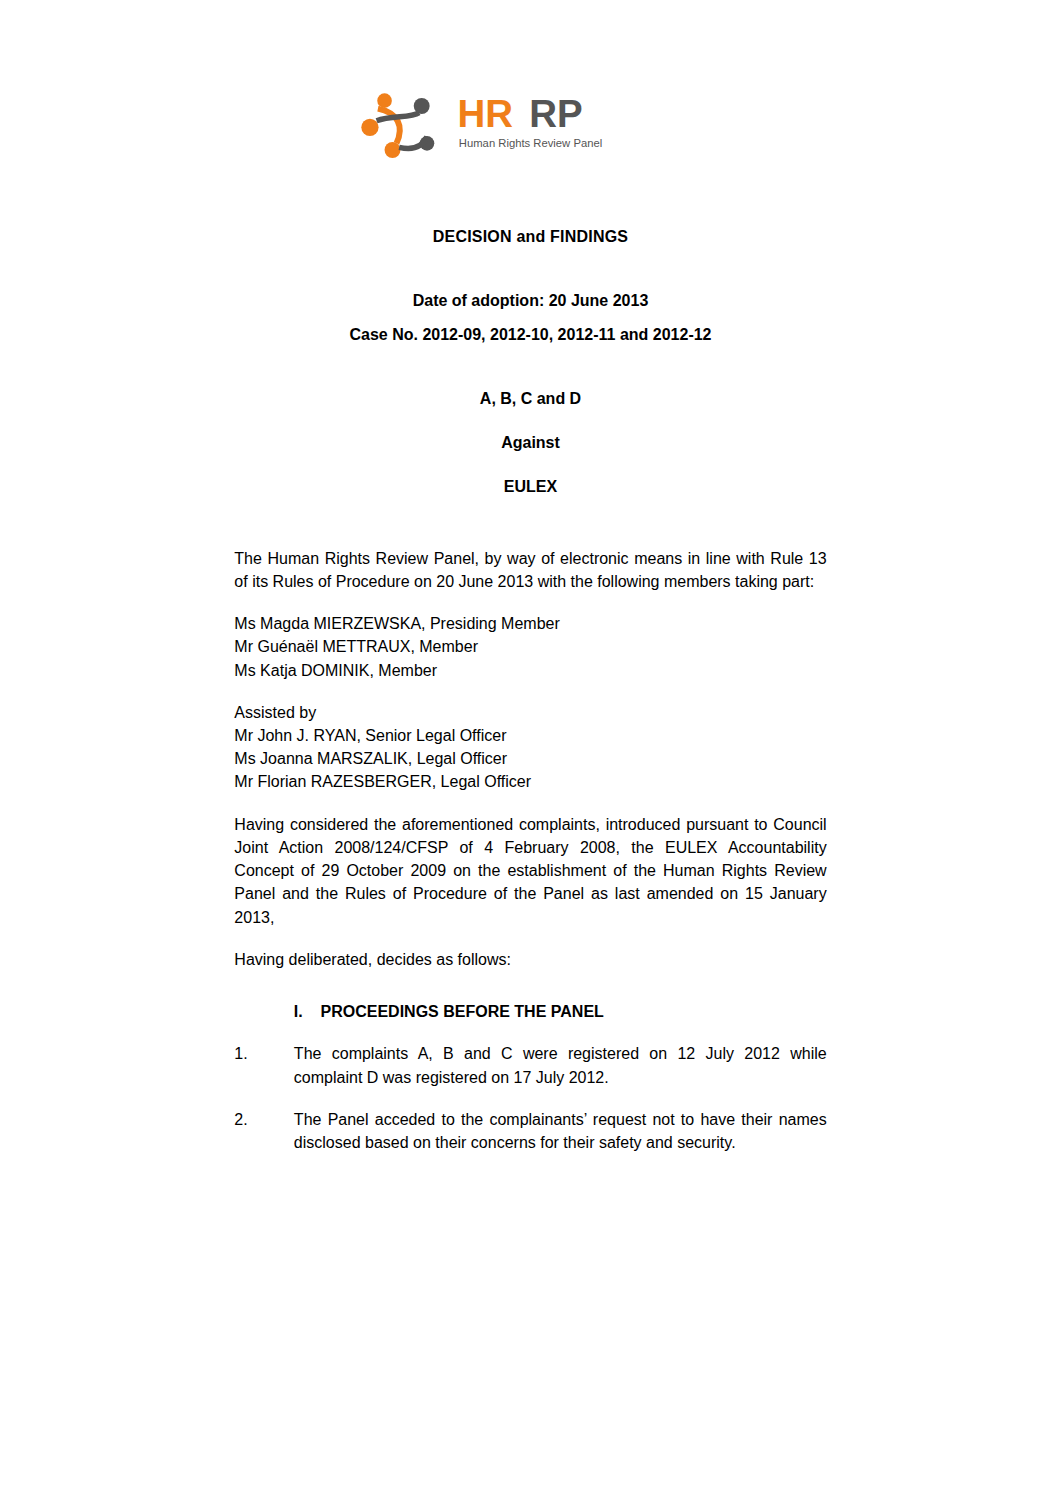DECISION and FINDINGS
Date of adoption: 20 June 2013
Case No. 2012-09, 2012-10, 2012-11 and 2012-12
A, B, C and D
Against
EULEX
The Human Rights Review Panel, by way of electronic means in line with Rule 13 of its Rules of Procedure on 20 June 2013 with the following members taking part:
Ms Magda MIERZEWSKA, Presiding Member
Mr Guénaël METTRAUX, Member
Ms Katja DOMINIK, Member
Assisted by
Mr John J. RYAN, Senior Legal Officer
Ms Joanna MARSZALIK, Legal Officer
Mr Florian RAZESBERGER, Legal Officer
Having considered the aforementioned complaints, introduced pursuant to Council Joint Action 2008/124/CFSP of 4 February 2008, the EULEX Accountability Concept of 29 October 2009 on the establishment of the Human Rights Review Panel and the Rules of Procedure of the Panel as last amended on 15 January 2013,
Having deliberated, decides as follows:
I. PROCEEDINGS BEFORE THE PANEL
The complaints A, B and C were registered on 12 July 2012 while complaint D was registered on 17 July 2012.
The Panel acceded to the complainants’ request not to have their names disclosed based on their concerns for their safety and security.